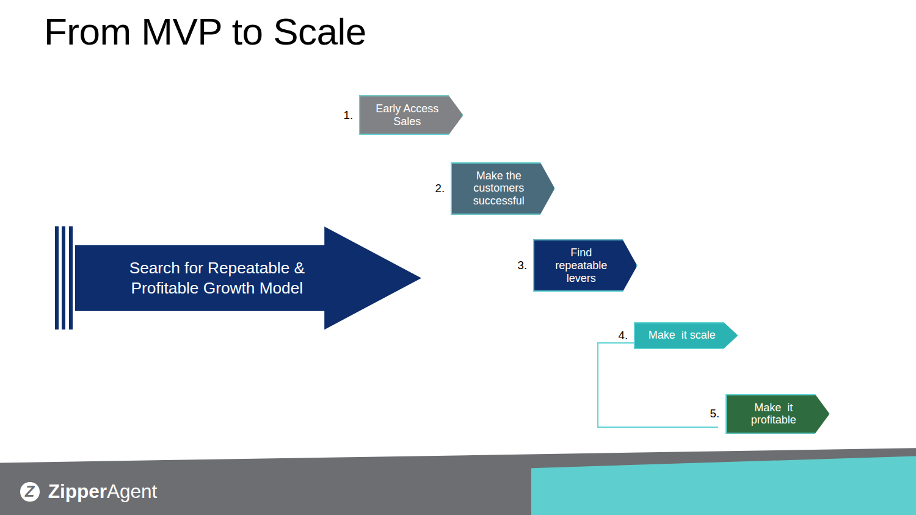From MVP to Scale
Search for Repeatable &
Profitable Growth Model
1.
Early Access
Sales
2.
Make the
customers
successful
3.
Find
repeatable
levers
4.
Make it scale
5.
Make it
profitable
Z Zipper Agent